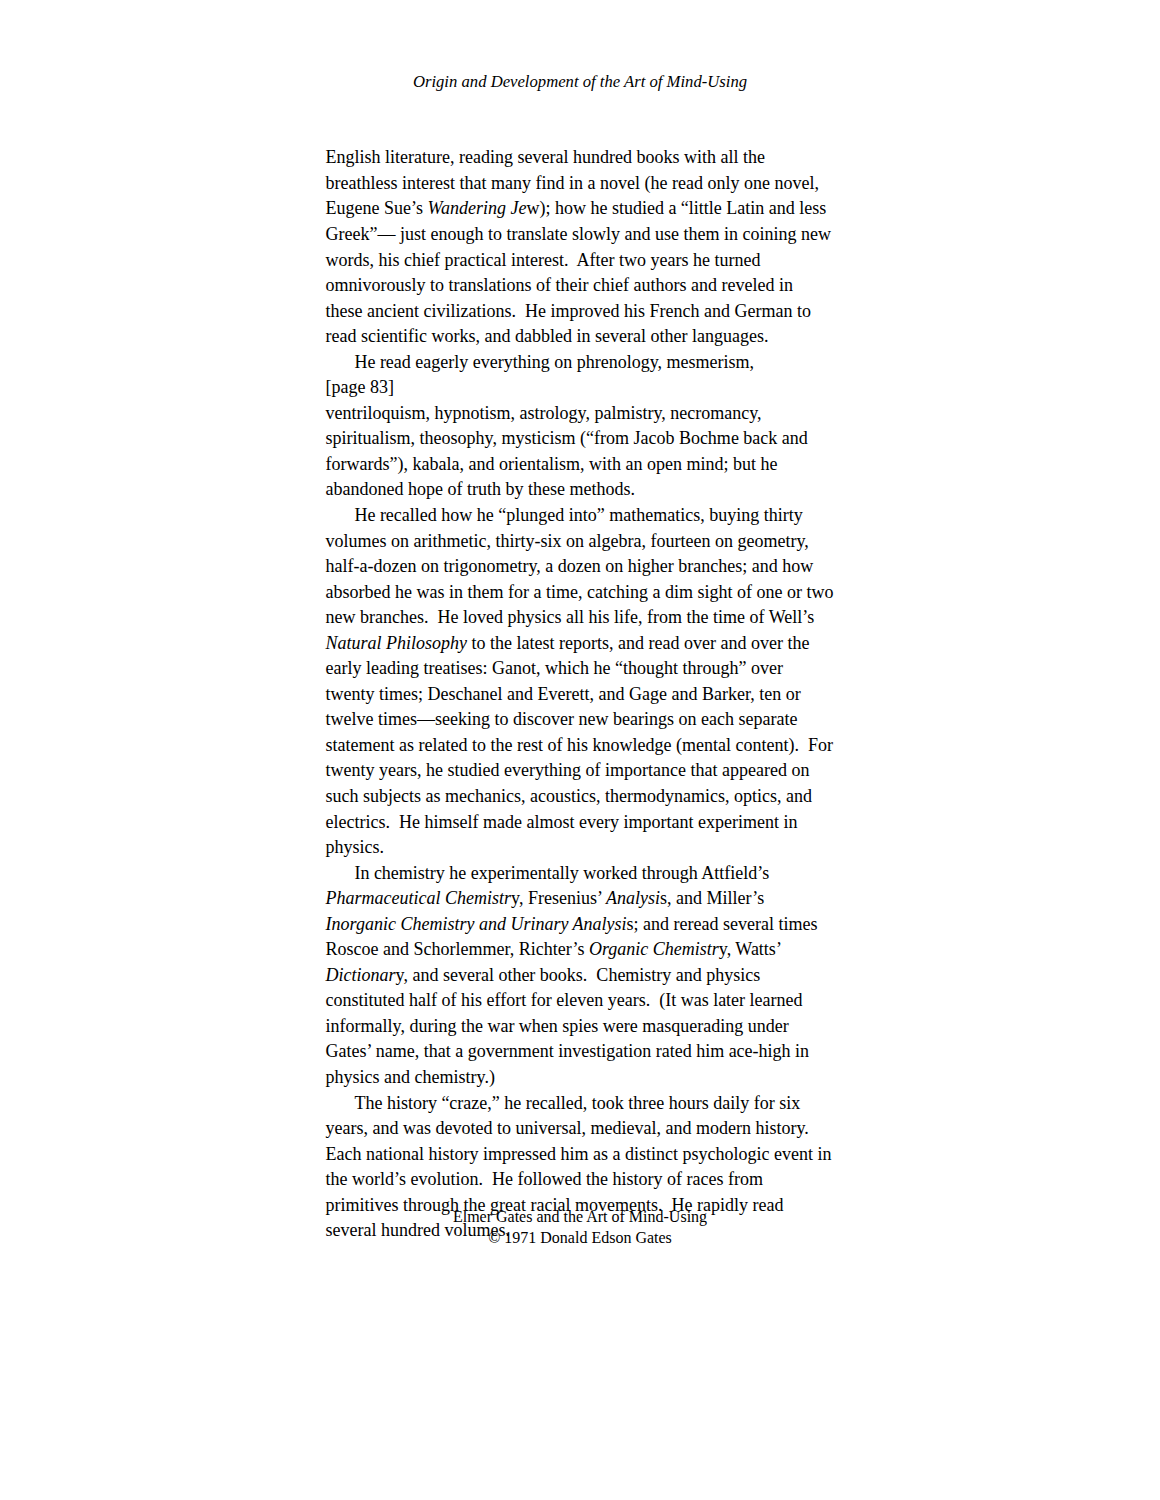Origin and Development of the Art of Mind-Using
English literature, reading several hundred books with all the breathless interest that many find in a novel (he read only one novel, Eugene Sue’s Wandering Jew); how he studied a “little Latin and less Greek”— just enough to translate slowly and use them in coining new words, his chief practical interest. After two years he turned omnivorously to translations of their chief authors and reveled in these ancient civilizations. He improved his French and German to read scientific works, and dabbled in several other languages.
He read eagerly everything on phrenology, mesmerism,
[page 83]
ventriloquism, hypnotism, astrology, palmistry, necromancy, spiritualism, theosophy, mysticism (“from Jacob Bochme back and forwards”), kabala, and orientalism, with an open mind; but he abandoned hope of truth by these methods.
He recalled how he “plunged into” mathematics, buying thirty volumes on arithmetic, thirty-six on algebra, fourteen on geometry, half-a-dozen on trigonometry, a dozen on higher branches; and how absorbed he was in them for a time, catching a dim sight of one or two new branches. He loved physics all his life, from the time of Well’s Natural Philosophy to the latest reports, and read over and over the early leading treatises: Ganot, which he “thought through” over twenty times; Deschanel and Everett, and Gage and Barker, ten or twelve times—seeking to discover new bearings on each separate statement as related to the rest of his knowledge (mental content). For twenty years, he studied everything of importance that appeared on such subjects as mechanics, acoustics, thermodynamics, optics, and electrics. He himself made almost every important experiment in physics.
In chemistry he experimentally worked through Attfield’s Pharmaceutical Chemistry, Fresenius’ Analysis, and Miller’s Inorganic Chemistry and Urinary Analysis; and reread several times Roscoe and Schorlemmer, Richter’s Organic Chemistry, Watts’ Dictionary, and several other books. Chemistry and physics constituted half of his effort for eleven years. (It was later learned informally, during the war when spies were masquerading under Gates’ name, that a government investigation rated him ace-high in physics and chemistry.)
The history “craze,” he recalled, took three hours daily for six years, and was devoted to universal, medieval, and modern history. Each national history impressed him as a distinct psychologic event in the world’s evolution. He followed the history of races from primitives through the great racial movements. He rapidly read several hundred volumes.
Elmer Gates and the Art of Mind-Using
© 1971 Donald Edson Gates